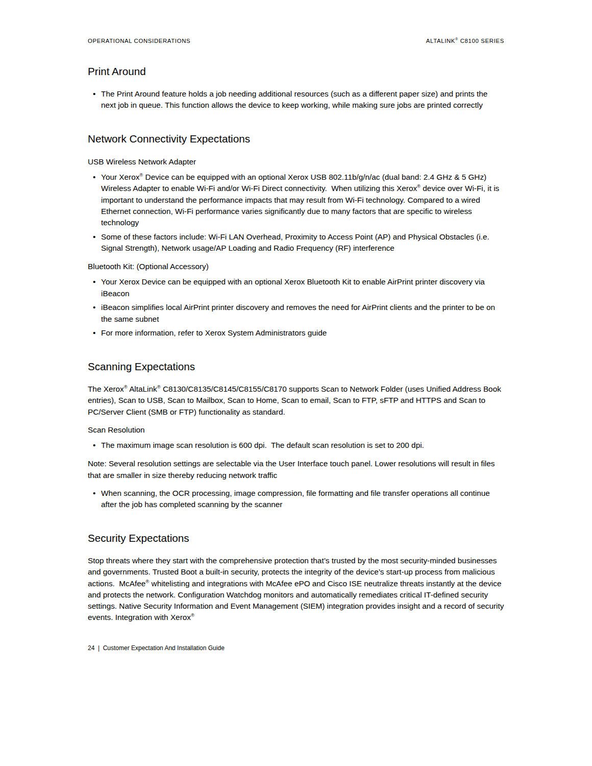Operational Considerations AltaLink® C8100 Series
Print Around
The Print Around feature holds a job needing additional resources (such as a different paper size) and prints the next job in queue. This function allows the device to keep working, while making sure jobs are printed correctly
Network Connectivity Expectations
USB Wireless Network Adapter
Your Xerox® Device can be equipped with an optional Xerox USB 802.11b/g/n/ac (dual band: 2.4 GHz & 5 GHz) Wireless Adapter to enable Wi-Fi and/or Wi-Fi Direct connectivity. When utilizing this Xerox® device over Wi-Fi, it is important to understand the performance impacts that may result from Wi-Fi technology. Compared to a wired Ethernet connection, Wi-Fi performance varies significantly due to many factors that are specific to wireless technology
Some of these factors include: Wi-Fi LAN Overhead, Proximity to Access Point (AP) and Physical Obstacles (i.e. Signal Strength), Network usage/AP Loading and Radio Frequency (RF) interference
Bluetooth Kit: (Optional Accessory)
Your Xerox Device can be equipped with an optional Xerox Bluetooth Kit to enable AirPrint printer discovery via iBeacon
iBeacon simplifies local AirPrint printer discovery and removes the need for AirPrint clients and the printer to be on the same subnet
For more information, refer to Xerox System Administrators guide
Scanning Expectations
The Xerox® AltaLink® C8130/C8135/C8145/C8155/C8170 supports Scan to Network Folder (uses Unified Address Book entries), Scan to USB, Scan to Mailbox, Scan to Home, Scan to email, Scan to FTP, sFTP and HTTPS and Scan to PC/Server Client (SMB or FTP) functionality as standard.
Scan Resolution
The maximum image scan resolution is 600 dpi. The default scan resolution is set to 200 dpi.
Note: Several resolution settings are selectable via the User Interface touch panel. Lower resolutions will result in files that are smaller in size thereby reducing network traffic
When scanning, the OCR processing, image compression, file formatting and file transfer operations all continue after the job has completed scanning by the scanner
Security Expectations
Stop threats where they start with the comprehensive protection that’s trusted by the most security-minded businesses and governments. Trusted Boot a built-in security, protects the integrity of the device’s start-up process from malicious actions. McAfee® whitelisting and integrations with McAfee ePO and Cisco ISE neutralize threats instantly at the device and protects the network. Configuration Watchdog monitors and automatically remediates critical IT-defined security settings. Native Security Information and Event Management (SIEM) integration provides insight and a record of security events. Integration with Xerox®
24|Customer Expectation And Installation Guide